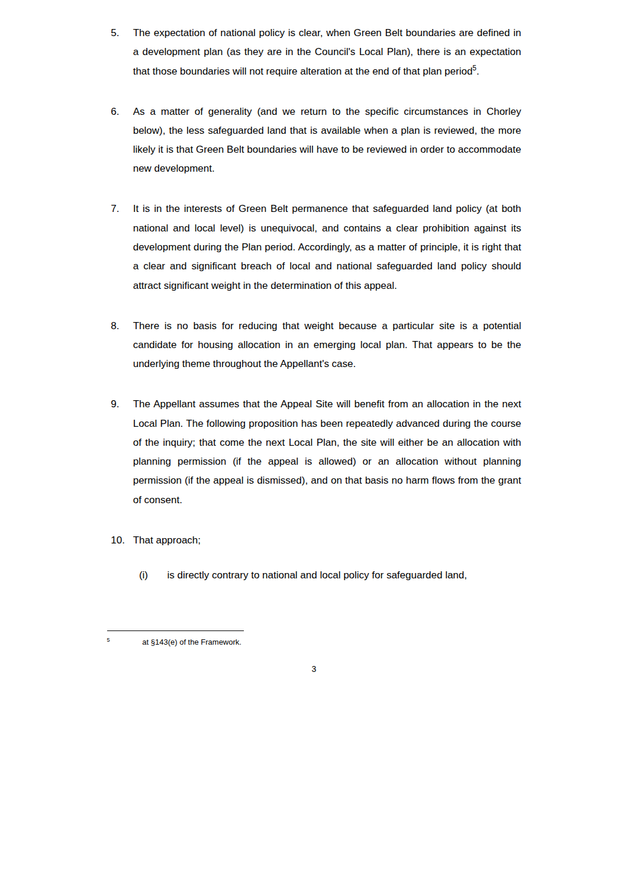The expectation of national policy is clear, when Green Belt boundaries are defined in a development plan (as they are in the Council's Local Plan), there is an expectation that those boundaries will not require alteration at the end of that plan period5.
As a matter of generality (and we return to the specific circumstances in Chorley below), the less safeguarded land that is available when a plan is reviewed, the more likely it is that Green Belt boundaries will have to be reviewed in order to accommodate new development.
It is in the interests of Green Belt permanence that safeguarded land policy (at both national and local level) is unequivocal, and contains a clear prohibition against its development during the Plan period. Accordingly, as a matter of principle, it is right that a clear and significant breach of local and national safeguarded land policy should attract significant weight in the determination of this appeal.
There is no basis for reducing that weight because a particular site is a potential candidate for housing allocation in an emerging local plan. That appears to be the underlying theme throughout the Appellant's case.
The Appellant assumes that the Appeal Site will benefit from an allocation in the next Local Plan. The following proposition has been repeatedly advanced during the course of the inquiry; that come the next Local Plan, the site will either be an allocation with planning permission (if the appeal is allowed) or an allocation without planning permission (if the appeal is dismissed), and on that basis no harm flows from the grant of consent.
That approach;
is directly contrary to national and local policy for safeguarded land,
5 at §143(e) of the Framework.
3